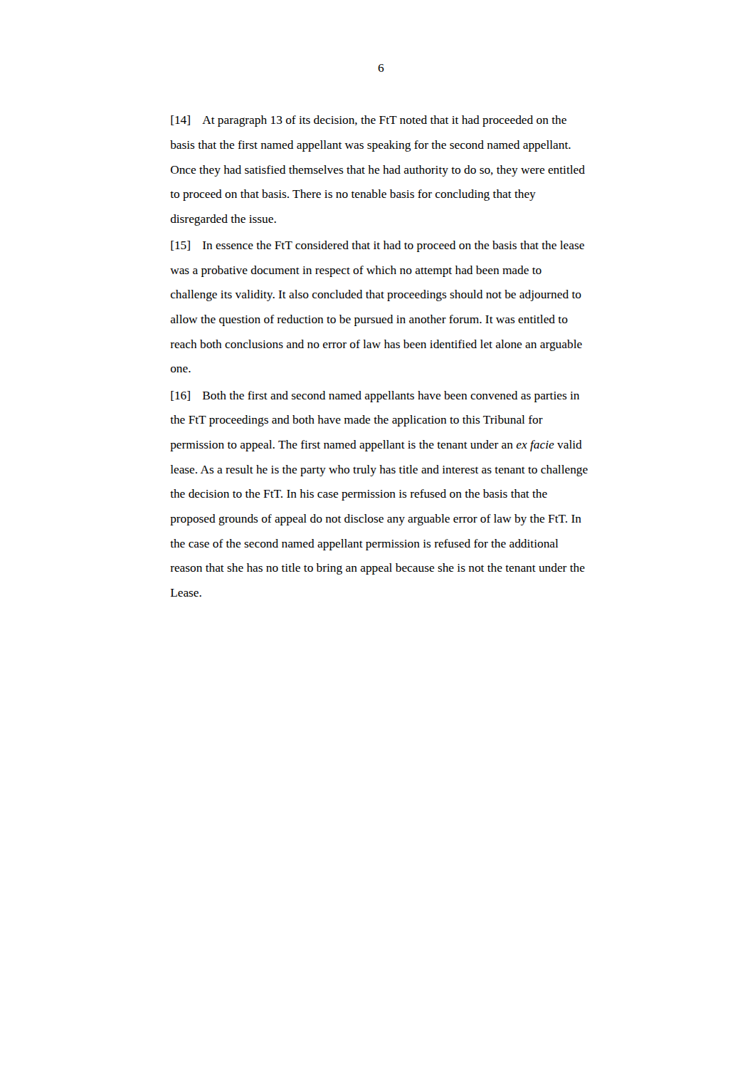6
[14] At paragraph 13 of its decision, the FtT noted that it had proceeded on the basis that the first named appellant was speaking for the second named appellant. Once they had satisfied themselves that he had authority to do so, they were entitled to proceed on that basis. There is no tenable basis for concluding that they disregarded the issue.
[15] In essence the FtT considered that it had to proceed on the basis that the lease was a probative document in respect of which no attempt had been made to challenge its validity. It also concluded that proceedings should not be adjourned to allow the question of reduction to be pursued in another forum. It was entitled to reach both conclusions and no error of law has been identified let alone an arguable one.
[16] Both the first and second named appellants have been convened as parties in the FtT proceedings and both have made the application to this Tribunal for permission to appeal. The first named appellant is the tenant under an ex facie valid lease. As a result he is the party who truly has title and interest as tenant to challenge the decision to the FtT. In his case permission is refused on the basis that the proposed grounds of appeal do not disclose any arguable error of law by the FtT. In the case of the second named appellant permission is refused for the additional reason that she has no title to bring an appeal because she is not the tenant under the Lease.